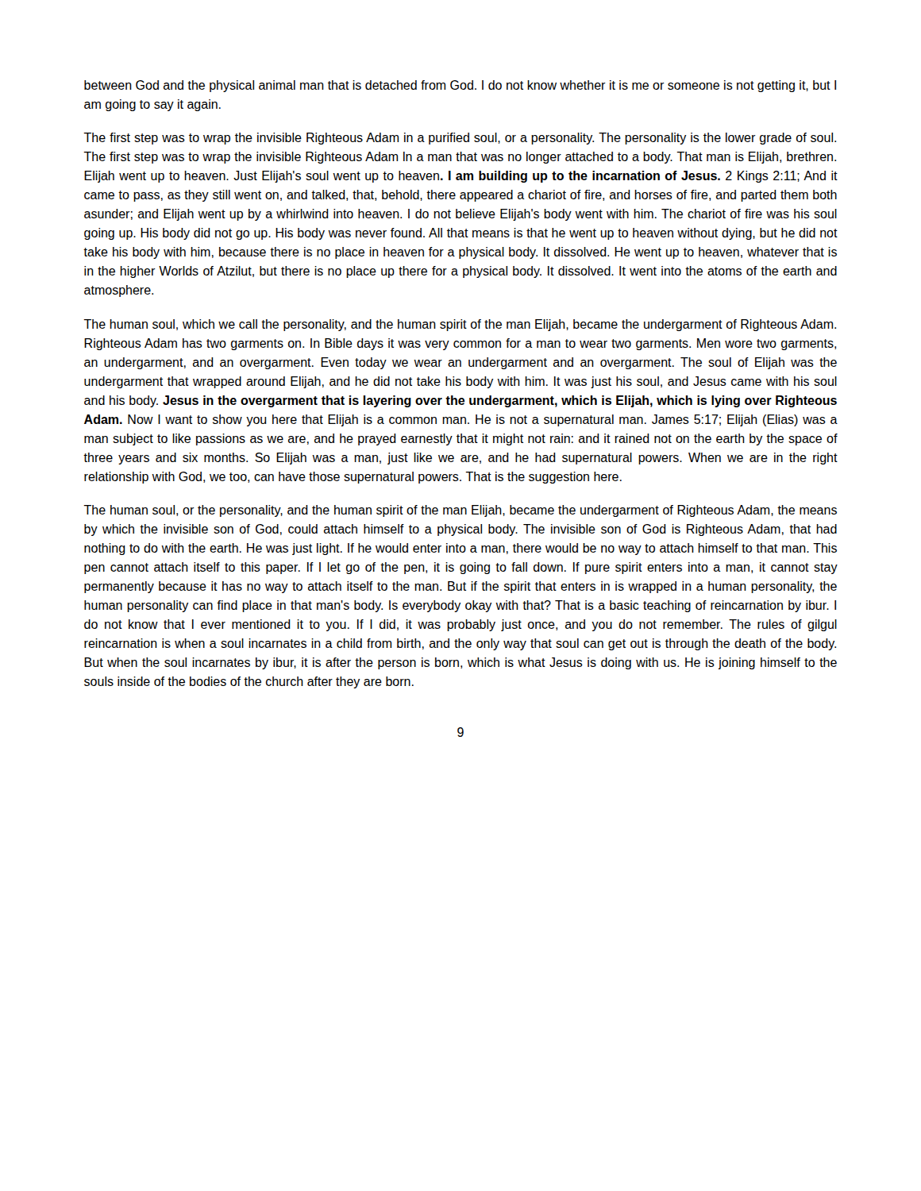between God and the physical animal man that is detached from God. I do not know whether it is me or someone is not getting it, but I am going to say it again.
The first step was to wrap the invisible Righteous Adam in a purified soul, or a personality. The personality is the lower grade of soul. The first step was to wrap the invisible Righteous Adam ln a man that was no longer attached to a body. That man is Elijah, brethren. Elijah went up to heaven. Just Elijah's soul went up to heaven. I am building up to the incarnation of Jesus. 2 Kings 2:11; And it came to pass, as they still went on, and talked, that, behold, there appeared a chariot of fire, and horses of fire, and parted them both asunder; and Elijah went up by a whirlwind into heaven. I do not believe Elijah's body went with him. The chariot of fire was his soul going up. His body did not go up. His body was never found. All that means is that he went up to heaven without dying, but he did not take his body with him, because there is no place in heaven for a physical body. It dissolved. He went up to heaven, whatever that is in the higher Worlds of Atzilut, but there is no place up there for a physical body. It dissolved. It went into the atoms of the earth and atmosphere.
The human soul, which we call the personality, and the human spirit of the man Elijah, became the undergarment of Righteous Adam. Righteous Adam has two garments on. In Bible days it was very common for a man to wear two garments. Men wore two garments, an undergarment, and an overgarment. Even today we wear an undergarment and an overgarment. The soul of Elijah was the undergarment that wrapped around Elijah, and he did not take his body with him. It was just his soul, and Jesus came with his soul and his body. Jesus in the overgarment that is layering over the undergarment, which is Elijah, which is lying over Righteous Adam. Now I want to show you here that Elijah is a common man. He is not a supernatural man. James 5:17; Elijah (Elias) was a man subject to like passions as we are, and he prayed earnestly that it might not rain: and it rained not on the earth by the space of three years and six months. So Elijah was a man, just like we are, and he had supernatural powers. When we are in the right relationship with God, we too, can have those supernatural powers. That is the suggestion here.
The human soul, or the personality, and the human spirit of the man Elijah, became the undergarment of Righteous Adam, the means by which the invisible son of God, could attach himself to a physical body. The invisible son of God is Righteous Adam, that had nothing to do with the earth. He was just light. If he would enter into a man, there would be no way to attach himself to that man. This pen cannot attach itself to this paper. If I let go of the pen, it is going to fall down. If pure spirit enters into a man, it cannot stay permanently because it has no way to attach itself to the man. But if the spirit that enters in is wrapped in a human personality, the human personality can find place in that man's body. Is everybody okay with that? That is a basic teaching of reincarnation by ibur. I do not know that I ever mentioned it to you. If I did, it was probably just once, and you do not remember. The rules of gilgul reincarnation is when a soul incarnates in a child from birth, and the only way that soul can get out is through the death of the body. But when the soul incarnates by ibur, it is after the person is born, which is what Jesus is doing with us. He is joining himself to the souls inside of the bodies of the church after they are born.
9